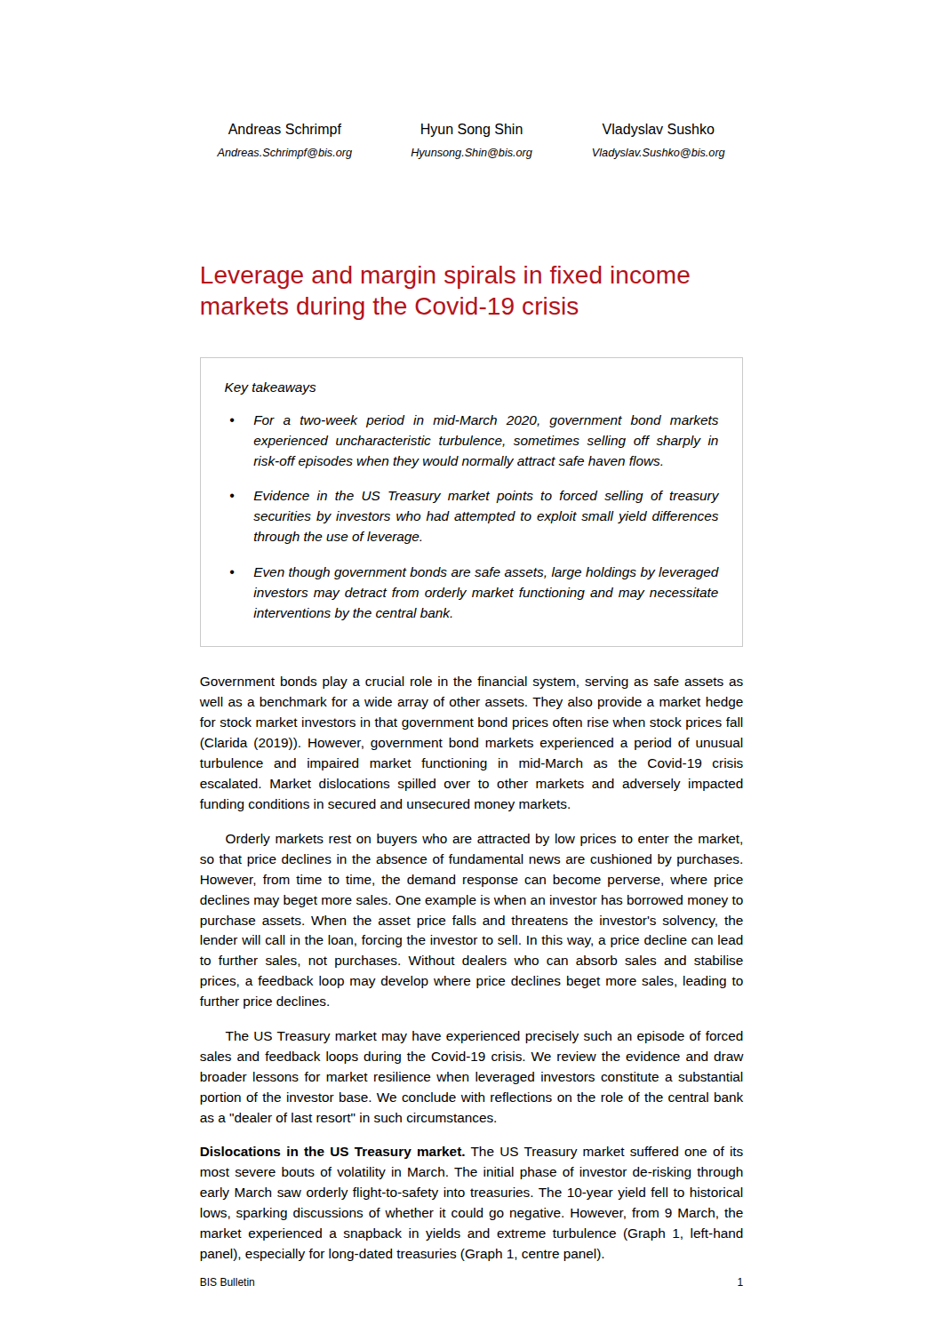Andreas Schrimpf
Andreas.Schrimpf@bis.org
Hyun Song Shin
Hyunsong.Shin@bis.org
Vladyslav Sushko
Vladyslav.Sushko@bis.org
Leverage and margin spirals in fixed income markets during the Covid-19 crisis
Key takeaways
For a two-week period in mid-March 2020, government bond markets experienced uncharacteristic turbulence, sometimes selling off sharply in risk-off episodes when they would normally attract safe haven flows.
Evidence in the US Treasury market points to forced selling of treasury securities by investors who had attempted to exploit small yield differences through the use of leverage.
Even though government bonds are safe assets, large holdings by leveraged investors may detract from orderly market functioning and may necessitate interventions by the central bank.
Government bonds play a crucial role in the financial system, serving as safe assets as well as a benchmark for a wide array of other assets. They also provide a market hedge for stock market investors in that government bond prices often rise when stock prices fall (Clarida (2019)). However, government bond markets experienced a period of unusual turbulence and impaired market functioning in mid-March as the Covid-19 crisis escalated. Market dislocations spilled over to other markets and adversely impacted funding conditions in secured and unsecured money markets.
Orderly markets rest on buyers who are attracted by low prices to enter the market, so that price declines in the absence of fundamental news are cushioned by purchases. However, from time to time, the demand response can become perverse, where price declines may beget more sales. One example is when an investor has borrowed money to purchase assets. When the asset price falls and threatens the investor's solvency, the lender will call in the loan, forcing the investor to sell. In this way, a price decline can lead to further sales, not purchases. Without dealers who can absorb sales and stabilise prices, a feedback loop may develop where price declines beget more sales, leading to further price declines.
The US Treasury market may have experienced precisely such an episode of forced sales and feedback loops during the Covid-19 crisis. We review the evidence and draw broader lessons for market resilience when leveraged investors constitute a substantial portion of the investor base. We conclude with reflections on the role of the central bank as a "dealer of last resort" in such circumstances.
Dislocations in the US Treasury market. The US Treasury market suffered one of its most severe bouts of volatility in March. The initial phase of investor de-risking through early March saw orderly flight-to-safety into treasuries. The 10-year yield fell to historical lows, sparking discussions of whether it could go negative. However, from 9 March, the market experienced a snapback in yields and extreme turbulence (Graph 1, left-hand panel), especially for long-dated treasuries (Graph 1, centre panel).
BIS Bulletin
1